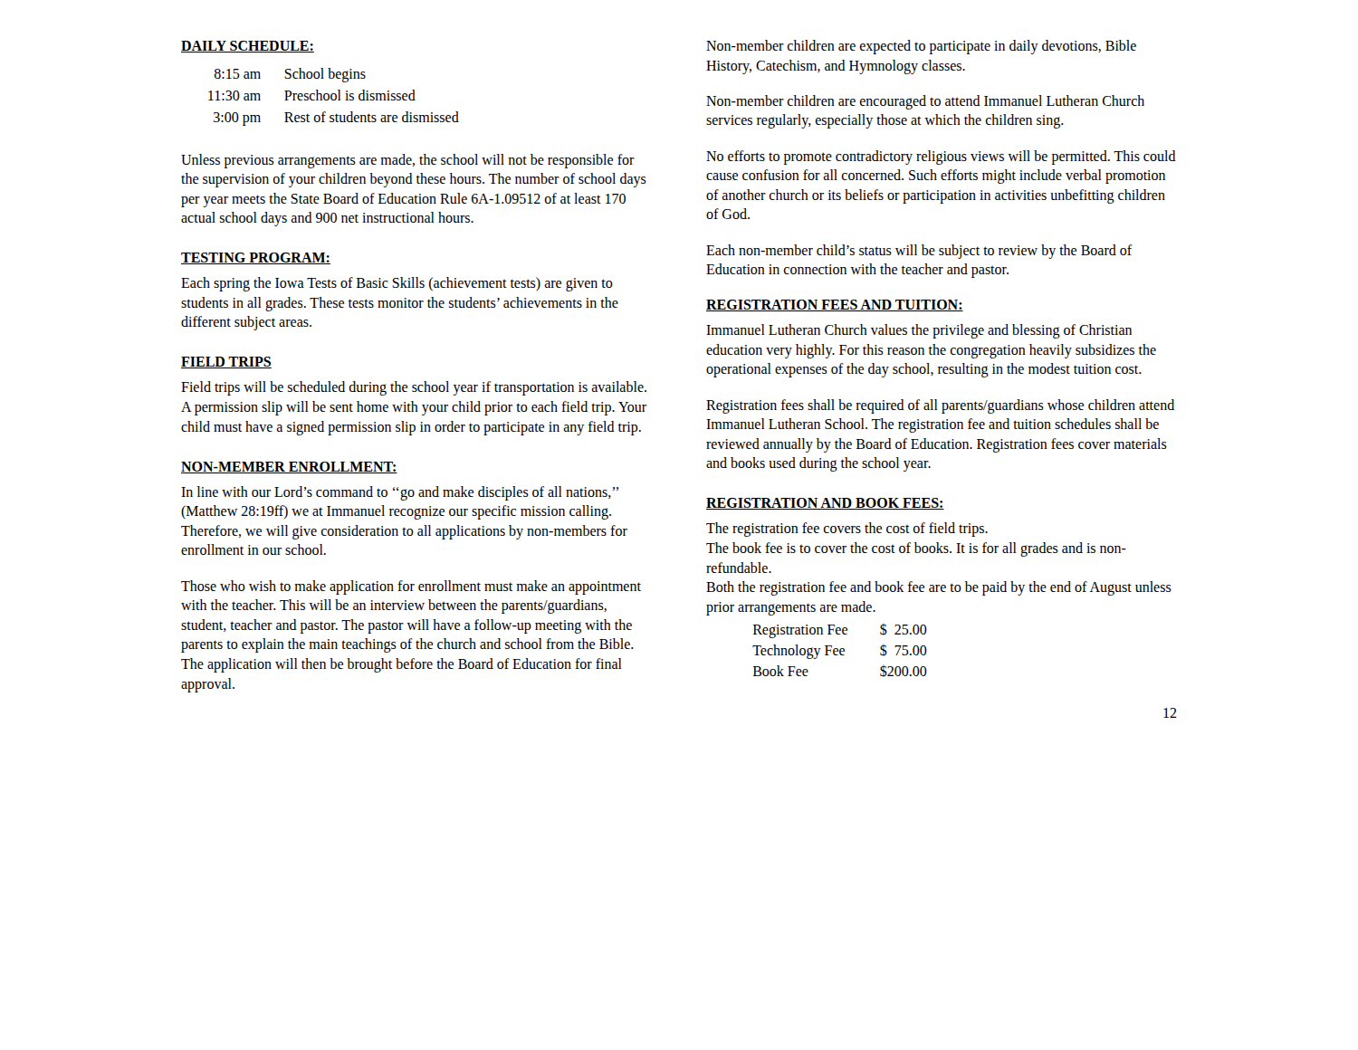Daily Schedule:
| 8:15 am | School begins |
| 11:30 am | Preschool is dismissed |
| 3:00 pm | Rest of students are dismissed |
Unless previous arrangements are made, the school will not be responsible for the supervision of your children beyond these hours. The number of school days per year meets the State Board of Education Rule 6A-1.09512 of at least 170 actual school days and 900 net instructional hours.
Testing Program:
Each spring the Iowa Tests of Basic Skills (achievement tests) are given to students in all grades. These tests monitor the students’ achievements in the different subject areas.
Field Trips
Field trips will be scheduled during the school year if transportation is available. A permission slip will be sent home with your child prior to each field trip. Your child must have a signed permission slip in order to participate in any field trip.
Non-Member Enrollment:
In line with our Lord’s command to ‘‘go and make disciples of all nations,’’ (Matthew 28:19ff) we at Immanuel recognize our specific mission calling. Therefore, we will give consideration to all applications by non-members for enrollment in our school.
Those who wish to make application for enrollment must make an appointment with the teacher. This will be an interview between the parents/guardians, student, teacher and pastor. The pastor will have a follow-up meeting with the parents to explain the main teachings of the church and school from the Bible. The application will then be brought before the Board of Education for final approval.
Non-member children are expected to participate in daily devotions, Bible History, Catechism, and Hymnology classes.
Non-member children are encouraged to attend Immanuel Lutheran Church services regularly, especially those at which the children sing.
No efforts to promote contradictory religious views will be permitted. This could cause confusion for all concerned. Such efforts might include verbal promotion of another church or its beliefs or participation in activities unbefitting children of God.
Each non-member child’s status will be subject to review by the Board of Education in connection with the teacher and pastor.
Registration Fees and Tuition:
Immanuel Lutheran Church values the privilege and blessing of Christian education very highly. For this reason the congregation heavily subsidizes the operational expenses of the day school, resulting in the modest tuition cost.
Registration fees shall be required of all parents/guardians whose children attend Immanuel Lutheran School. The registration fee and tuition schedules shall be reviewed annually by the Board of Education. Registration fees cover materials and books used during the school year.
Registration and Book Fees:
The registration fee covers the cost of field trips.
The book fee is to cover the cost of books. It is for all grades and is non-refundable.
Both the registration fee and book fee are to be paid by the end of August unless prior arrangements are made.
| Registration Fee | $ 25.00 |
| Technology Fee | $ 75.00 |
| Book Fee | $200.00 |
12